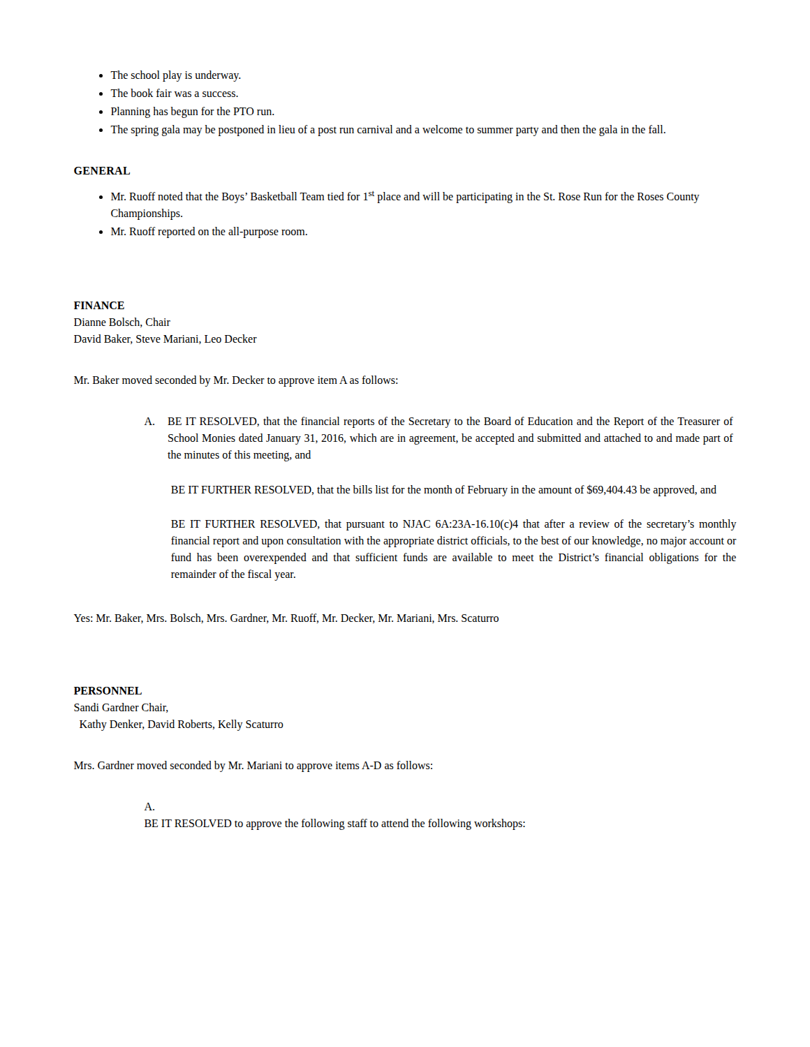The school play is underway.
The book fair was a success.
Planning has begun for the PTO run.
The spring gala may be postponed in lieu of a post run carnival and a welcome to summer party and then the gala in the fall.
GENERAL
Mr. Ruoff noted that the Boys’ Basketball Team tied for 1st place and will be participating in the St. Rose Run for the Roses County Championships.
Mr. Ruoff reported on the all-purpose room.
FINANCE
Dianne Bolsch, Chair
David Baker, Steve Mariani, Leo Decker
Mr. Baker moved seconded by Mr. Decker to approve item A as follows:
A. BE IT RESOLVED, that the financial reports of the Secretary to the Board of Education and the Report of the Treasurer of School Monies dated January 31, 2016, which are in agreement, be accepted and submitted and attached to and made part of the minutes of this meeting, and
BE IT FURTHER RESOLVED, that the bills list for the month of February in the amount of $69,404.43 be approved, and
BE IT FURTHER RESOLVED, that pursuant to NJAC 6A:23A-16.10(c)4 that after a review of the secretary’s monthly financial report and upon consultation with the appropriate district officials, to the best of our knowledge, no major account or fund has been overexpended and that sufficient funds are available to meet the District’s financial obligations for the remainder of the fiscal year.
Yes: Mr. Baker, Mrs. Bolsch, Mrs. Gardner, Mr. Ruoff, Mr. Decker, Mr. Mariani, Mrs. Scaturro
PERSONNEL
Sandi Gardner Chair,
Kathy Denker, David Roberts, Kelly Scaturro
Mrs. Gardner moved seconded by Mr. Mariani to approve items A-D as follows:
A. BE IT RESOLVED to approve the following staff to attend the following workshops: